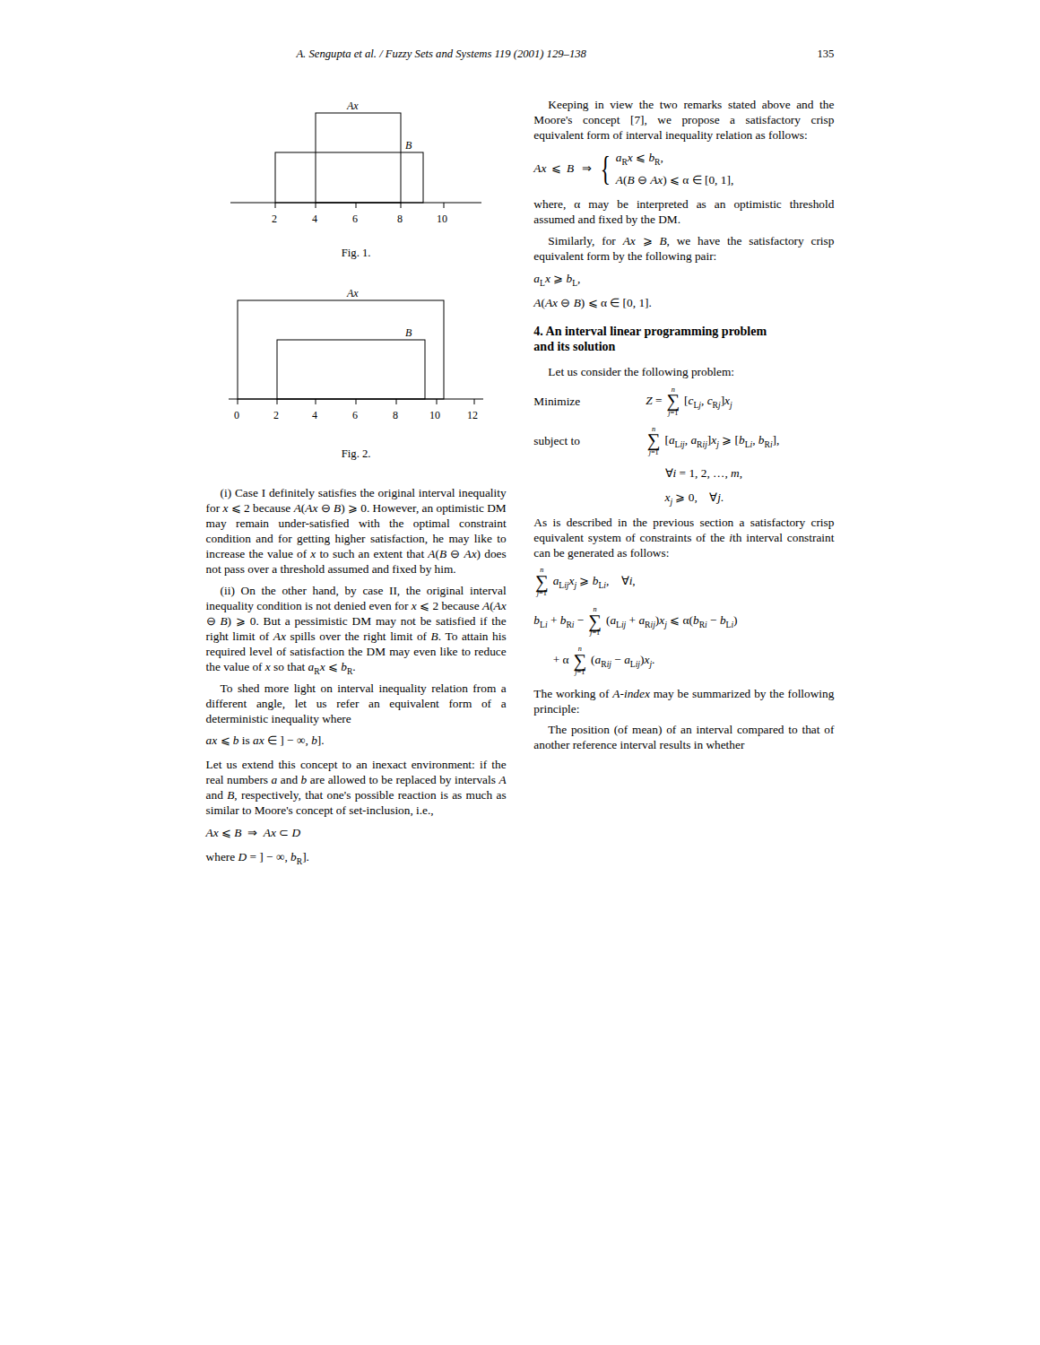A. Sengupta et al. / Fuzzy Sets and Systems 119 (2001) 129–138 135
Ax B 2 4 6 8 10
Fig. 1.
Ax B 0 2 4 6 8 10 12
Fig. 2.
(i) Case I definitely satisfies the original interval inequality for x ⩽ 2 because A(Ax ⊖ B) ⩾ 0. However, an optimistic DM may remain under-satisfied with the optimal constraint condition and for getting higher satisfaction, he may like to increase the value of x to such an extent that A(B ⊖ Ax) does not pass over a threshold assumed and fixed by him.
(ii) On the other hand, by case II, the original interval inequality condition is not denied even for x ⩽ 2 because A(Ax ⊖ B) ⩾ 0. But a pessimistic DM may not be satisfied if the right limit of Ax spills over the right limit of B. To attain his required level of satisfaction the DM may even like to reduce the value of x so that aRx ⩽ bR.
To shed more light on interval inequality relation from a different angle, let us refer an equivalent form of a deterministic inequality where
ax ⩽ b is ax ∈ ] − ∞, b].
Let us extend this concept to an inexact environment: if the real numbers a and b are allowed to be replaced by intervals A and B, respectively, that one's possible reaction is as much as similar to Moore's concept of set-inclusion, i.e.,
Ax ⩽ B ⇒ Ax ⊂ D
where D = ] − ∞, bR].
Keeping in view the two remarks stated above and the Moore's concept [7], we propose a satisfactory crisp equivalent form of interval inequality relation as follows:
Ax ⩽ B ⇒ { aRx ⩽ bR, A(B ⊖ Ax) ⩽ α ∈ [0, 1],
where, α may be interpreted as an optimistic threshold assumed and fixed by the DM.
Similarly, for Ax ⩾ B, we have the satisfactory crisp equivalent form by the following pair:
aLx ⩾ bL,
A(Ax ⊖ B) ⩽ α ∈ [0, 1].
4. An interval linear programming problem
and its solution
Let us consider the following problem:
Minimize Z = n ∑ j=1 [cLj, cRj]xj subject to n ∑ j=1 [aLij, aRij]xj ⩾ [bLi, bRi], ∀i = 1, 2, …, m, xj ⩾ 0, ∀j.
As is described in the previous section a satisfactory crisp equivalent system of constraints of the ith interval constraint can be generated as follows:
n ∑ j=1 aLijxj ⩾ bLi, ∀i,
bLi + bRi − n ∑ j=1 (aLij + aRij)xj ⩽ α(bRi − bLi)
+ α n ∑ j=1 (aRij − aLij)xj.
The working of A-index may be summarized by the following principle:
The position (of mean) of an interval compared to that of another reference interval results in whether